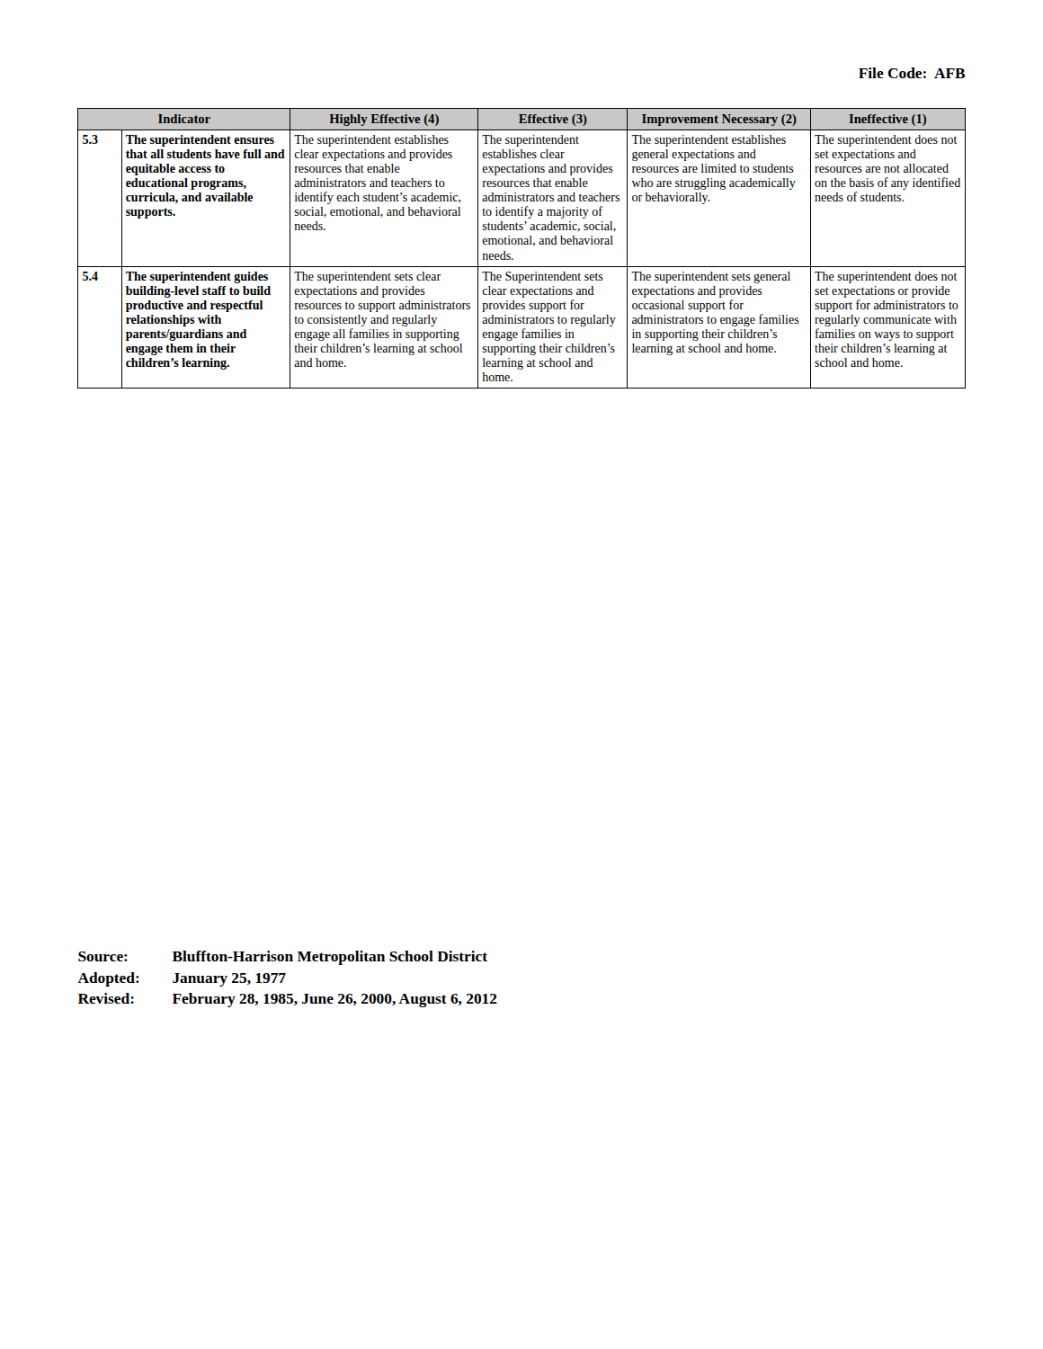File Code: AFB
| Indicator | Highly Effective (4) | Effective (3) | Improvement Necessary (2) | Ineffective (1) |
| --- | --- | --- | --- | --- |
| 5.3 | The superintendent ensures that all students have full and equitable access to educational programs, curricula, and available supports. | The superintendent establishes clear expectations and provides resources that enable administrators and teachers to identify each student’s academic, social, emotional, and behavioral needs. | The superintendent establishes clear expectations and provides resources that enable administrators and teachers to identify a majority of students’ academic, social, emotional, and behavioral needs. | The superintendent establishes general expectations and resources are limited to students who are struggling academically or behaviorally. | The superintendent does not set expectations and resources are not allocated on the basis of any identified needs of students. |
| 5.4 | The superintendent guides building-level staff to build productive and respectful relationships with parents/guardians and engage them in their children’s learning. | The superintendent sets clear expectations and provides resources to support administrators to consistently and regularly engage all families in supporting their children’s learning at school and home. | The Superintendent sets clear expectations and provides support for administrators to regularly engage families in supporting their children’s learning at school and home. | The superintendent sets general expectations and provides occasional support for administrators to engage families in supporting their children’s learning at school and home. | The superintendent does not set expectations or provide support for administrators to regularly communicate with families on ways to support their children’s learning at school and home. |
Source: Bluffton-Harrison Metropolitan School District
Adopted: January 25, 1977
Revised: February 28, 1985, June 26, 2000, August 6, 2012